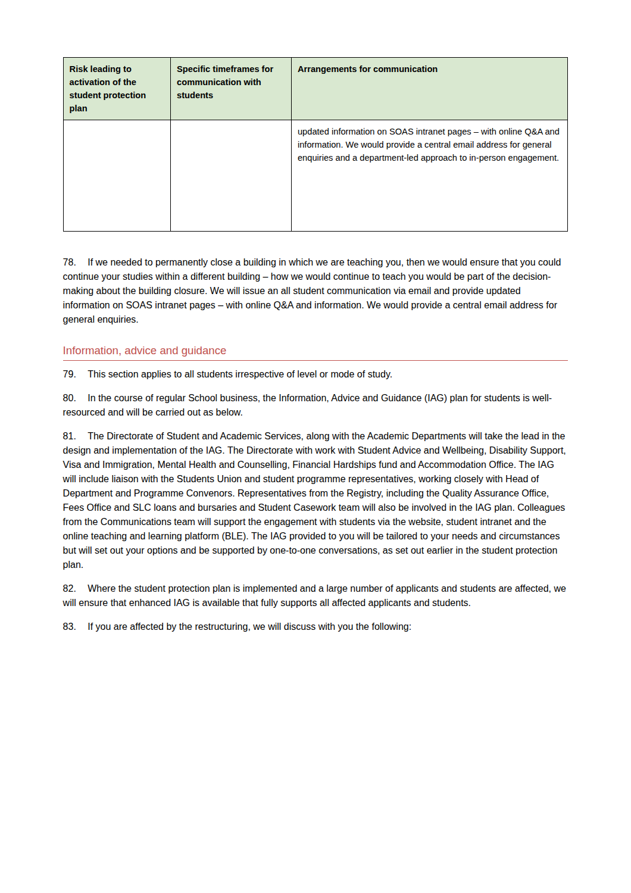| Risk leading to activation of the student protection plan | Specific timeframes for communication with students | Arrangements for communication |
| --- | --- | --- |
| | | updated information on SOAS intranet pages – with online Q&A and information. We would provide a central email address for general enquiries and a department-led approach to in-person engagement. |
78. If we needed to permanently close a building in which we are teaching you, then we would ensure that you could continue your studies within a different building – how we would continue to teach you would be part of the decision-making about the building closure. We will issue an all student communication via email and provide updated information on SOAS intranet pages – with online Q&A and information. We would provide a central email address for general enquiries.
Information, advice and guidance
79. This section applies to all students irrespective of level or mode of study.
80. In the course of regular School business, the Information, Advice and Guidance (IAG) plan for students is well-resourced and will be carried out as below.
81. The Directorate of Student and Academic Services, along with the Academic Departments will take the lead in the design and implementation of the IAG. The Directorate with work with Student Advice and Wellbeing, Disability Support, Visa and Immigration, Mental Health and Counselling, Financial Hardships fund and Accommodation Office. The IAG will include liaison with the Students Union and student programme representatives, working closely with Head of Department and Programme Convenors. Representatives from the Registry, including the Quality Assurance Office, Fees Office and SLC loans and bursaries and Student Casework team will also be involved in the IAG plan. Colleagues from the Communications team will support the engagement with students via the website, student intranet and the online teaching and learning platform (BLE). The IAG provided to you will be tailored to your needs and circumstances but will set out your options and be supported by one-to-one conversations, as set out earlier in the student protection plan.
82. Where the student protection plan is implemented and a large number of applicants and students are affected, we will ensure that enhanced IAG is available that fully supports all affected applicants and students.
83. If you are affected by the restructuring, we will discuss with you the following: